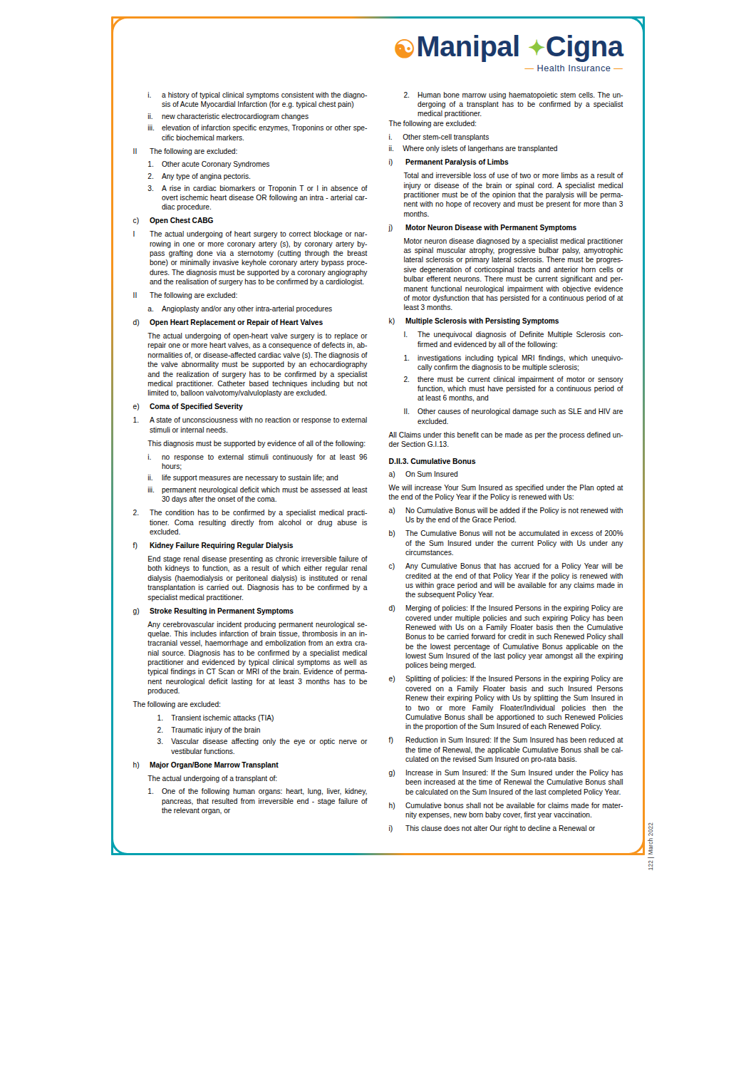☯Manipal ✦Cigna
— Health Insurance —
i.
a history of typical clinical symptoms consistent with the diagnosis of Acute Myocardial Infarction (for e.g. typical chest pain)
ii.
new characteristic electrocardiogram changes
iii.
elevation of infarction specific enzymes, Troponins or other specific biochemical markers.
II
The following are excluded:
1.
Other acute Coronary Syndromes
2.
Any type of angina pectoris.
3.
A rise in cardiac biomarkers or Troponin T or I in absence of overt ischemic heart disease OR following an intra - arterial cardiac procedure.
c)
Open Chest CABG
I
The actual undergoing of heart surgery to correct blockage or narrowing in one or more coronary artery (s), by coronary artery bypass grafting done via a sternotomy (cutting through the breast bone) or minimally invasive keyhole coronary artery bypass procedures. The diagnosis must be supported by a coronary angiography and the realisation of surgery has to be confirmed by a cardiologist.
II
The following are excluded:
a.
Angioplasty and/or any other intra-arterial procedures
d)
Open Heart Replacement or Repair of Heart Valves
The actual undergoing of open-heart valve surgery is to replace or repair one or more heart valves, as a consequence of defects in, abnormalities of, or disease-affected cardiac valve (s). The diagnosis of the valve abnormality must be supported by an echocardiography and the realization of surgery has to be confirmed by a specialist medical practitioner. Catheter based techniques including but not limited to, balloon valvotomy/valvuloplasty are excluded.
e)
Coma of Specified Severity
1.
A state of unconsciousness with no reaction or response to external stimuli or internal needs.
This diagnosis must be supported by evidence of all of the following:
i.
no response to external stimuli continuously for at least 96 hours;
ii.
life support measures are necessary to sustain life; and
iii.
permanent neurological deficit which must be assessed at least 30 days after the onset of the coma.
2.
The condition has to be confirmed by a specialist medical practitioner. Coma resulting directly from alcohol or drug abuse is excluded.
f)
Kidney Failure Requiring Regular Dialysis
End stage renal disease presenting as chronic irreversible failure of both kidneys to function, as a result of which either regular renal dialysis (haemodialysis or peritoneal dialysis) is instituted or renal transplantation is carried out. Diagnosis has to be confirmed by a specialist medical practitioner.
g)
Stroke Resulting in Permanent Symptoms
Any cerebrovascular incident producing permanent neurological sequelae. This includes infarction of brain tissue, thrombosis in an intracranial vessel, haemorrhage and embolization from an extra cranial source. Diagnosis has to be confirmed by a specialist medical practitioner and evidenced by typical clinical symptoms as well as typical findings in CT Scan or MRI of the brain. Evidence of permanent neurological deficit lasting for at least 3 months has to be produced.
The following are excluded:
1.
Transient ischemic attacks (TIA)
2.
Traumatic injury of the brain
3.
Vascular disease affecting only the eye or optic nerve or vestibular functions.
h)
Major Organ/Bone Marrow Transplant
The actual undergoing of a transplant of:
1.
One of the following human organs: heart, lung, liver, kidney, pancreas, that resulted from irreversible end - stage failure of the relevant organ, or
2.
Human bone marrow using haematopoietic stem cells. The undergoing of a transplant has to be confirmed by a specialist medical practitioner.
The following are excluded:
i.
Other stem-cell transplants
ii.
Where only islets of langerhans are transplanted
i)
Permanent Paralysis of Limbs
Total and irreversible loss of use of two or more limbs as a result of injury or disease of the brain or spinal cord. A specialist medical practitioner must be of the opinion that the paralysis will be permanent with no hope of recovery and must be present for more than 3 months.
j)
Motor Neuron Disease with Permanent Symptoms
Motor neuron disease diagnosed by a specialist medical practitioner as spinal muscular atrophy, progressive bulbar palsy, amyotrophic lateral sclerosis or primary lateral sclerosis. There must be progressive degeneration of corticospinal tracts and anterior horn cells or bulbar efferent neurons. There must be current significant and permanent functional neurological impairment with objective evidence of motor dysfunction that has persisted for a continuous period of at least 3 months.
k)
Multiple Sclerosis with Persisting Symptoms
I.
The unequivocal diagnosis of Definite Multiple Sclerosis confirmed and evidenced by all of the following:
1.
investigations including typical MRI findings, which unequivocally confirm the diagnosis to be multiple sclerosis;
2.
there must be current clinical impairment of motor or sensory function, which must have persisted for a continuous period of at least 6 months, and
II.
Other causes of neurological damage such as SLE and HIV are excluded.
All Claims under this benefit can be made as per the process defined under Section G.I.13.
D.II.3. Cumulative Bonus
a)
On Sum Insured
We will increase Your Sum Insured as specified under the Plan opted at the end of the Policy Year if the Policy is renewed with Us:
a)
No Cumulative Bonus will be added if the Policy is not renewed with Us by the end of the Grace Period.
b)
The Cumulative Bonus will not be accumulated in excess of 200% of the Sum Insured under the current Policy with Us under any circumstances.
c)
Any Cumulative Bonus that has accrued for a Policy Year will be credited at the end of that Policy Year if the policy is renewed with us within grace period and will be available for any claims made in the subsequent Policy Year.
d)
Merging of policies: If the Insured Persons in the expiring Policy are covered under multiple policies and such expiring Policy has been Renewed with Us on a Family Floater basis then the Cumulative Bonus to be carried forward for credit in such Renewed Policy shall be the lowest percentage of Cumulative Bonus applicable on the lowest Sum Insured of the last policy year amongst all the expiring polices being merged.
e)
Splitting of policies: If the Insured Persons in the expiring Policy are covered on a Family Floater basis and such Insured Persons Renew their expiring Policy with Us by splitting the Sum Insured in to two or more Family Floater/Individual policies then the Cumulative Bonus shall be apportioned to such Renewed Policies in the proportion of the Sum Insured of each Renewed Policy.
f)
Reduction in Sum Insured: If the Sum Insured has been reduced at the time of Renewal, the applicable Cumulative Bonus shall be calculated on the revised Sum Insured on pro-rata basis.
g)
Increase in Sum Insured: If the Sum Insured under the Policy has been increased at the time of Renewal the Cumulative Bonus shall be calculated on the Sum Insured of the last completed Policy Year.
h)
Cumulative bonus shall not be available for claims made for maternity expenses, new born baby cover, first year vaccination.
i)
This clause does not alter Our right to decline a Renewal or
ManipalCigna ProHealth Insurance | Terms & Conditions | UIN: MCIHLIP22211V062122 | March 2022